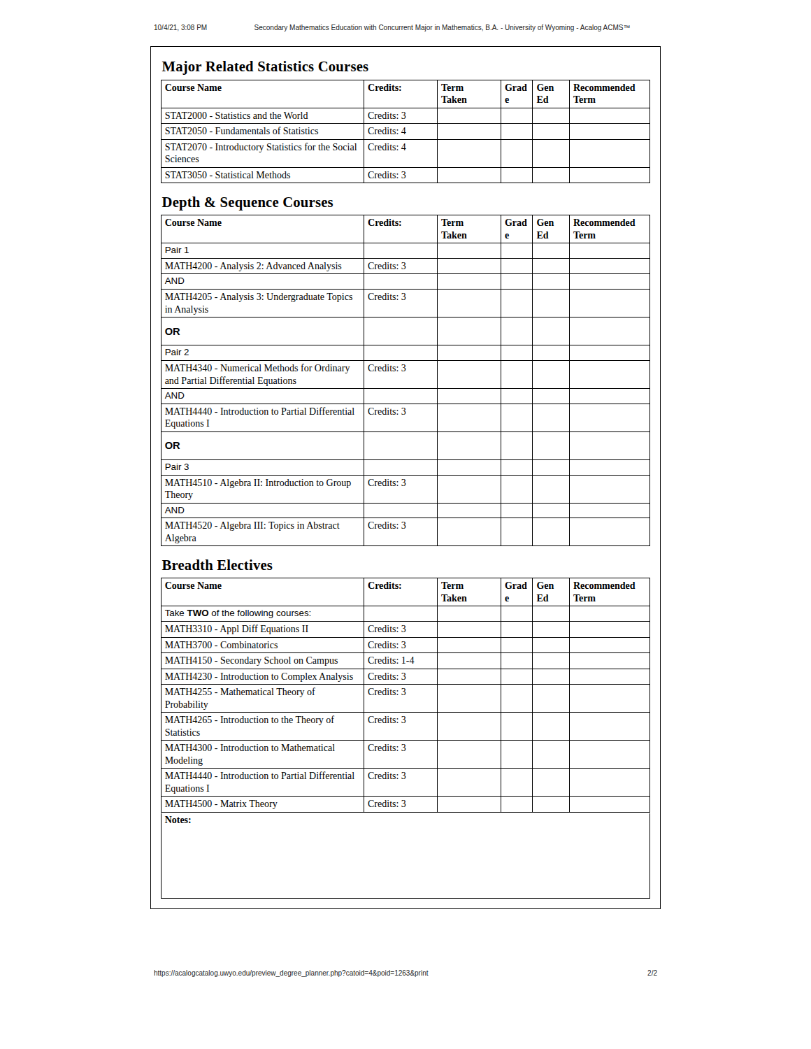10/4/21, 3:08 PM Secondary Mathematics Education with Concurrent Major in Mathematics, B.A. - University of Wyoming - Acalog ACMS™
Major Related Statistics Courses
| Course Name | Credits: | Term Taken | Grade | Gen Ed | Recommended Term |
| --- | --- | --- | --- | --- | --- |
| STAT2000 - Statistics and the World | Credits: 3 | | | | |
| STAT2050 - Fundamentals of Statistics | Credits: 4 | | | | |
| STAT2070 - Introductory Statistics for the Social Sciences | Credits: 4 | | | | |
| STAT3050 - Statistical Methods | Credits: 3 | | | | |
Depth & Sequence Courses
| Course Name | Credits: | Term Taken | Grade | Gen Ed | Recommended Term |
| --- | --- | --- | --- | --- | --- |
| Pair 1 | | | | | |
| MATH4200 - Analysis 2: Advanced Analysis | Credits: 3 | | | | |
| AND | | | | | |
| MATH4205 - Analysis 3: Undergraduate Topics in Analysis | Credits: 3 | | | | |
| OR | | | | | |
| Pair 2 | | | | | |
| MATH4340 - Numerical Methods for Ordinary and Partial Differential Equations | Credits: 3 | | | | |
| AND | | | | | |
| MATH4440 - Introduction to Partial Differential Equations I | Credits: 3 | | | | |
| OR | | | | | |
| Pair 3 | | | | | |
| MATH4510 - Algebra II: Introduction to Group Theory | Credits: 3 | | | | |
| AND | | | | | |
| MATH4520 - Algebra III: Topics in Abstract Algebra | Credits: 3 | | | | |
Breadth Electives
| Course Name | Credits: | Term Taken | Grade | Gen Ed | Recommended Term |
| --- | --- | --- | --- | --- | --- |
| Take TWO of the following courses: | | | | | |
| MATH3310 - Appl Diff Equations II | Credits: 3 | | | | |
| MATH3700 - Combinatorics | Credits: 3 | | | | |
| MATH4150 - Secondary School on Campus | Credits: 1-4 | | | | |
| MATH4230 - Introduction to Complex Analysis | Credits: 3 | | | | |
| MATH4255 - Mathematical Theory of Probability | Credits: 3 | | | | |
| MATH4265 - Introduction to the Theory of Statistics | Credits: 3 | | | | |
| MATH4300 - Introduction to Mathematical Modeling | Credits: 3 | | | | |
| MATH4440 - Introduction to Partial Differential Equations I | Credits: 3 | | | | |
| MATH4500 - Matrix Theory | Credits: 3 | | | | |
Notes:
https://acalogcatalog.uwyo.edu/preview_degree_planner.php?catoid=4&poid=1263&print 2/2